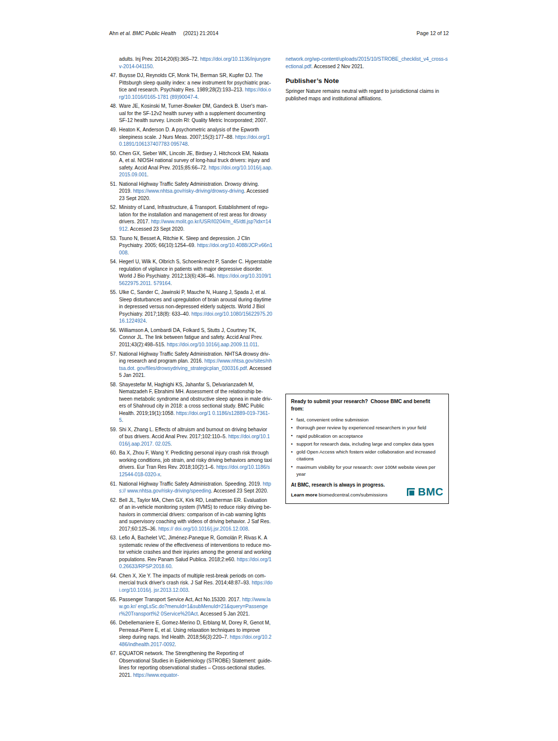Ahn et al. BMC Public Health (2021) 21:2014
Page 12 of 12
adults. Inj Prev. 2014;20(6):365–72. https://doi.org/10.1136/injuryprev-2014-041150.
47. Buysse DJ, Reynolds CF, Monk TH, Berman SR, Kupfer DJ. The Pittsburgh sleep quality index: a new instrument for psychiatric practice and research. Psychiatry Res. 1989;28(2):193–213. https://doi.org/10.1016/0165-1781 (89)90047-4.
48. Ware JE, Kosinski M, Turner-Bowker DM, Gandeck B. User's manual for the SF-12v2 health survey with a supplement documenting SF-12 health survey. Lincoln RI: Quality Metric Incorporated; 2007.
49. Heaton K, Anderson D. A psychometric analysis of the Epworth sleepiness scale. J Nurs Meas. 2007;15(3):177–88. https://doi.org/10.1891/106137407783 095748.
50. Chen GX, Sieber WK, Lincoln JE, Birdsey J, Hitchcock EM, Nakata A, et al. NIOSH national survey of long-haul truck drivers: injury and safety. Accid Anal Prev. 2015;85:66–72. https://doi.org/10.1016/j.aap.2015.09.001.
51. National Highway Traffic Safety Administration. Drowsy driving. 2019. https://www.nhtsa.gov/risky-driving/drowsy-driving. Accessed 23 Sept 2020.
52. Ministry of Land, Infrastructure, & Transport. Establishment of regulation for the installation and management of rest areas for drowsy drivers. 2017. http://www.molit.go.kr/USR/I0204/m_45/dtl.jsp?idx=14912. Accessed 23 Sept 2020.
53. Tsuno N, Besset A, Ritchie K. Sleep and depression. J Clin Psychiatry. 2005; 66(10):1254–69. https://doi.org/10.4088/JCP.v66n1008.
54. Hegerl U, Wilk K, Olbrich S, Schoenknecht P, Sander C. Hyperstable regulation of vigilance in patients with major depressive disorder. World J Bio Psychiatry. 2012;13(6):436–46. https://doi.org/10.3109/15622975.2011. 579164.
55. Ulke C, Sander C, Jawinski P, Mauche N, Huang J, Spada J, et al. Sleep disturbances and upregulation of brain arousal during daytime in depressed versus non-depressed elderly subjects. World J Biol Psychiatry. 2017;18(8): 633–40. https://doi.org/10.1080/15622975.2016.1224924.
56. Williamson A, Lombardi DA, Folkard S, Stutts J, Courtney TK, Connor JL. The link between fatigue and safety. Accid Anal Prev. 2011;43(2):498–515. https://doi.org/10.1016/j.aap.2009.11.011.
57. National Highway Traffic Safety Administration. NHTSA drowsy driving research and program plan. 2016. https://www.nhtsa.gov/sites/nhtsa.dot. gov/files/drowsydriving_strategicplan_030316.pdf. Accessed 5 Jan 2021.
58. Shayestefar M, Haghighi KS, Jahanfar S, Delvarianzadeh M, Nematzadeh F, Ebrahimi MH. Assessment of the relationship between metabolic syndrome and obstructive sleep apnea in male drivers of Shahroud city in 2018: a cross sectional study. BMC Public Health. 2019;19(1):1058. https://doi.org/1 0.1186/s12889-019-7361-5.
59. Shi X, Zhang L. Effects of altruism and burnout on driving behavior of bus drivers. Accid Anal Prev. 2017;102:110–5. https://doi.org/10.1016/j.aap.2017. 02.025.
60. Ba X, Zhou F, Wang Y. Predicting personal injury crash risk through working conditions, job strain, and risky driving behaviors among taxi drivers. Eur Tran Res Rev. 2018;10(2):1–6. https://doi.org/10.1186/s12544-018-0320-x.
61. National Highway Traffic Safety Administration. Speeding. 2019. https:// www.nhtsa.gov/risky-driving/speeding. Accessed 23 Sept 2020.
62. Bell JL, Taylor MA, Chen GX, Kirk RD, Leatherman ER. Evaluation of an in-vehicle monitoring system (IVMS) to reduce risky driving behaviors in commercial drivers: comparison of in-cab warning lights and supervisory coaching with videos of driving behavior. J Saf Res. 2017;60:125–36. https:// doi.org/10.1016/j.jsr.2016.12.008.
63. Lefio Á, Bachelet VC, Jiménez-Paneque R, Gomolán P, Rivas K. A systematic review of the effectiveness of interventions to reduce motor vehicle crashes and their injuries among the general and working populations. Rev Panam Salud Publica. 2018;2:e60. https://doi.org/10.26633/RPSP.2018.60.
64. Chen X, Xie Y. The impacts of multiple rest-break periods on commercial truck driver's crash risk. J Saf Res. 2014;48:87–93. https://doi.org/10.1016/j. jsr.2013.12.003.
65. Passenger Transport Service Act, Act No.15320. 2017. http://www.law.go.kr/ engLsSc.do?menuId=1&subMenuId=21&query=Passenger%20Transport%2 0Service%20Act. Accessed 5 Jan 2021.
66. Debellemaniere E, Gomez-Merino D, Erblang M, Dorey R, Genot M, Perreaut-Pierre E, et al. Using relaxation techniques to improve sleep during naps. Ind Health. 2018;56(3):220–7. https://doi.org/10.2486/indhealth.2017-0092.
67. EQUATOR network. The Strengthening the Reporting of Observational Studies in Epidemiology (STROBE) Statement: guidelines for reporting observational studies – Cross-sectional studies. 2021. https://www.equator-
network.org/wp-content/uploads/2015/10/STROBE_checklist_v4_cross-sectional.pdf. Accessed 2 Nov 2021.
Publisher’s Note
Springer Nature remains neutral with regard to jurisdictional claims in published maps and institutional affiliations.
Ready to submit your research? Choose BMC and benefit from:
fast, convenient online submission
thorough peer review by experienced researchers in your field
rapid publication on acceptance
support for research data, including large and complex data types
gold Open Access which fosters wider collaboration and increased citations
maximum visibility for your research: over 100M website views per year
At BMC, research is always in progress.
Learn more biomedcentral.com/submissions
BMC